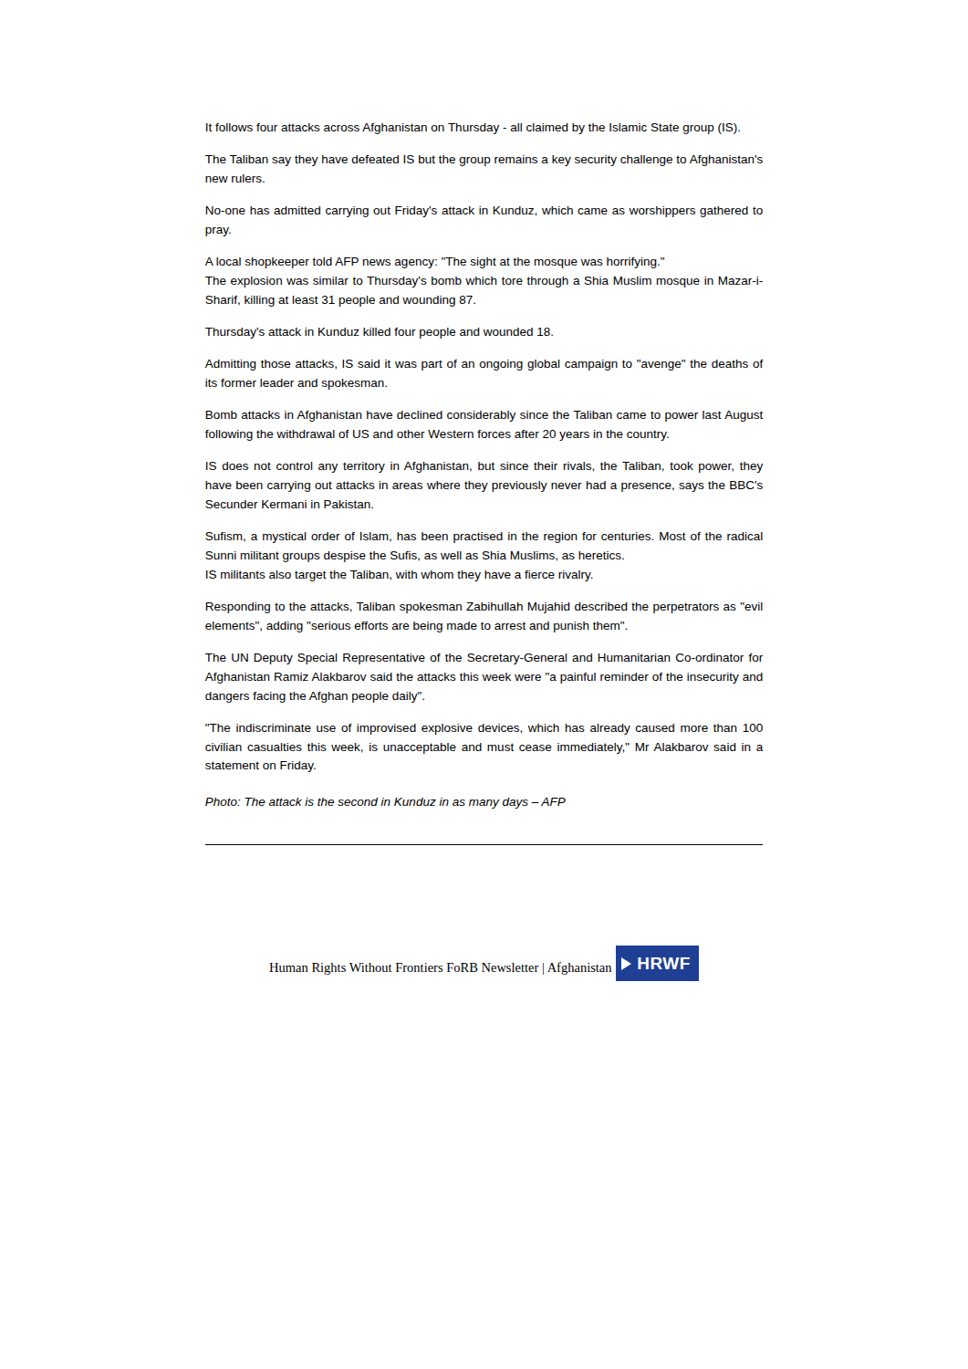It follows four attacks across Afghanistan on Thursday - all claimed by the Islamic State group (IS).
The Taliban say they have defeated IS but the group remains a key security challenge to Afghanistan's new rulers.
No-one has admitted carrying out Friday's attack in Kunduz, which came as worshippers gathered to pray.
A local shopkeeper told AFP news agency: "The sight at the mosque was horrifying."
The explosion was similar to Thursday's bomb which tore through a Shia Muslim mosque in Mazar-i-Sharif, killing at least 31 people and wounding 87.
Thursday's attack in Kunduz killed four people and wounded 18.
Admitting those attacks, IS said it was part of an ongoing global campaign to "avenge" the deaths of its former leader and spokesman.
Bomb attacks in Afghanistan have declined considerably since the Taliban came to power last August following the withdrawal of US and other Western forces after 20 years in the country.
IS does not control any territory in Afghanistan, but since their rivals, the Taliban, took power, they have been carrying out attacks in areas where they previously never had a presence, says the BBC's Secunder Kermani in Pakistan.
Sufism, a mystical order of Islam, has been practised in the region for centuries. Most of the radical Sunni militant groups despise the Sufis, as well as Shia Muslims, as heretics.
IS militants also target the Taliban, with whom they have a fierce rivalry.
Responding to the attacks, Taliban spokesman Zabihullah Mujahid described the perpetrators as "evil elements", adding "serious efforts are being made to arrest and punish them".
The UN Deputy Special Representative of the Secretary-General and Humanitarian Co-ordinator for Afghanistan Ramiz Alakbarov said the attacks this week were "a painful reminder of the insecurity and dangers facing the Afghan people daily".
"The indiscriminate use of improvised explosive devices, which has already caused more than 100 civilian casualties this week, is unacceptable and must cease immediately," Mr Alakbarov said in a statement on Friday.
Photo: The attack is the second in Kunduz in as many days – AFP
Human Rights Without Frontiers FoRB Newsletter | Afghanistan HRWF